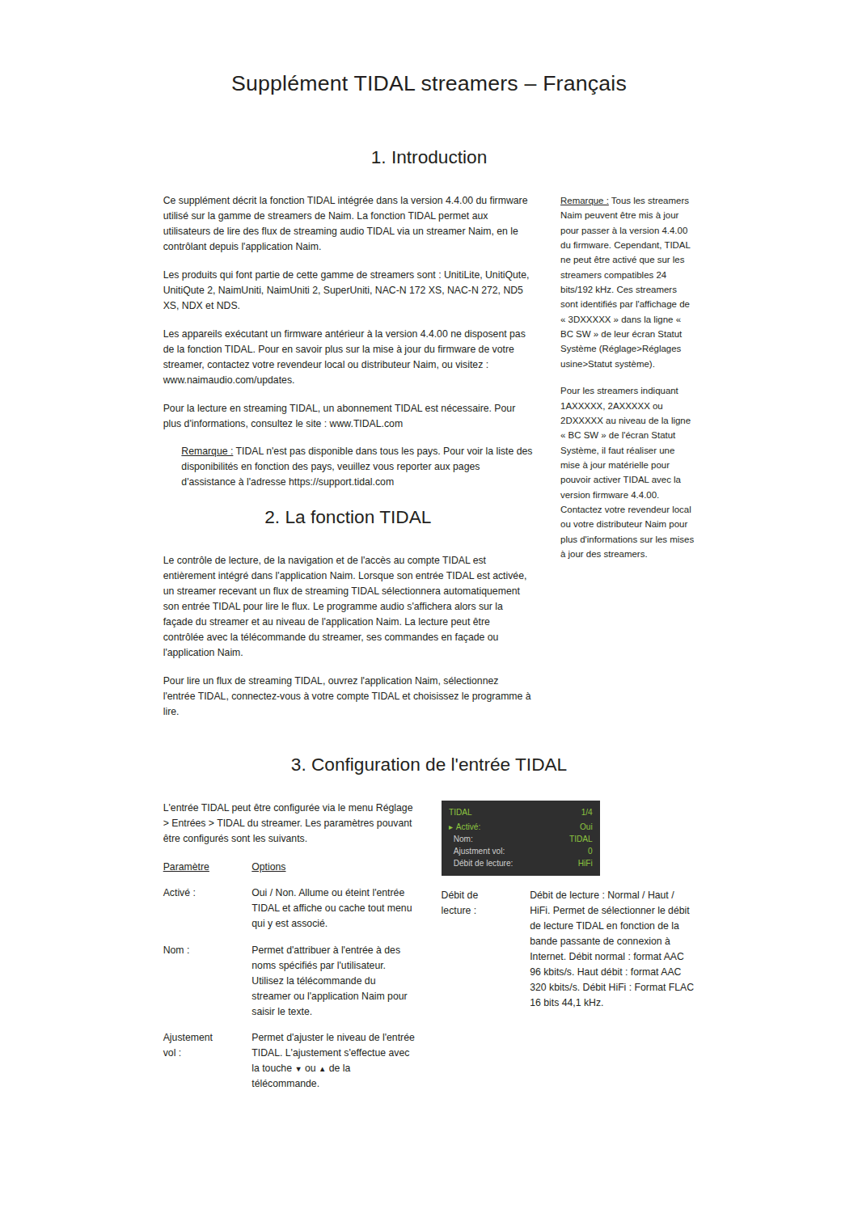Supplément TIDAL streamers – Français
1. Introduction
Ce supplément décrit la fonction TIDAL intégrée dans la version 4.4.00 du firmware utilisé sur la gamme de streamers de Naim. La fonction TIDAL permet aux utilisateurs de lire des flux de streaming audio TIDAL via un streamer Naim, en le contrôlant depuis l'application Naim.
Les produits qui font partie de cette gamme de streamers sont : UnitiLite, UnitiQute, UnitiQute 2, NaimUniti, NaimUniti 2, SuperUniti, NAC-N 172 XS, NAC-N 272, ND5 XS, NDX et NDS.
Les appareils exécutant un firmware antérieur à la version 4.4.00 ne disposent pas de la fonction TIDAL. Pour en savoir plus sur la mise à jour du firmware de votre streamer, contactez votre revendeur local ou distributeur Naim, ou visitez : www.naimaudio.com/updates.
Pour la lecture en streaming TIDAL, un abonnement TIDAL est nécessaire. Pour plus d'informations, consultez le site : www.TIDAL.com
Remarque : TIDAL n'est pas disponible dans tous les pays. Pour voir la liste des disponibilités en fonction des pays, veuillez vous reporter aux pages d'assistance à l'adresse https://support.tidal.com
2. La fonction TIDAL
Le contrôle de lecture, de la navigation et de l'accès au compte TIDAL est entièrement intégré dans l'application Naim. Lorsque son entrée TIDAL est activée, un streamer recevant un flux de streaming TIDAL sélectionnera automatiquement son entrée TIDAL pour lire le flux. Le programme audio s'affichera alors sur la façade du streamer et au niveau de l'application Naim. La lecture peut être contrôlée avec la télécommande du streamer, ses commandes en façade ou l'application Naim.
Pour lire un flux de streaming TIDAL, ouvrez l'application Naim, sélectionnez l'entrée TIDAL, connectez-vous à votre compte TIDAL et choisissez le programme à lire.
Remarque : Tous les streamers Naim peuvent être mis à jour pour passer à la version 4.4.00 du firmware. Cependant, TIDAL ne peut être activé que sur les streamers compatibles 24 bits/192 kHz. Ces streamers sont identifiés par l'affichage de « 3DXXXXX » dans la ligne « BC SW » de leur écran Statut Système (Réglage>Réglages usine>Statut système).
Pour les streamers indiquant 1AXXXXX, 2AXXXXX ou 2DXXXXX au niveau de la ligne « BC SW » de l'écran Statut Système, il faut réaliser une mise à jour matérielle pour pouvoir activer TIDAL avec la version firmware 4.4.00. Contactez votre revendeur local ou votre distributeur Naim pour plus d'informations sur les mises à jour des streamers.
3. Configuration de l'entrée TIDAL
L'entrée TIDAL peut être configurée via le menu Réglage > Entrées > TIDAL du streamer. Les paramètres pouvant être configurés sont les suivants.
| Paramètre | Options |
| Activé : | Oui / Non. Allume ou éteint l'entrée TIDAL et affiche ou cache tout menu qui y est associé. |
| Nom : | Permet d'attribuer à l'entrée à des noms spécifiés par l'utilisateur. Utilisez la télécommande du streamer ou l'application Naim pour saisir le texte. |
| Ajustement vol : | Permet d'ajuster le niveau de l'entrée TIDAL. L'ajustement s'effectue avec la touche ou de la télécommande. |
TIDAL 1/4
▸Activé: Oui
Nom: TIDAL
Ajustment vol: 0
Débit de lecture: HiFi
| Débit de lecture : | Débit de lecture : Normal / Haut / HiFi. Permet de sélectionner le débit de lecture TIDAL en fonction de la bande passante de connexion à Internet. Débit normal : format AAC 96 kbits/s. Haut débit : format AAC 320 kbits/s. Débit HiFi : Format FLAC 16 bits 44,1 kHz. |